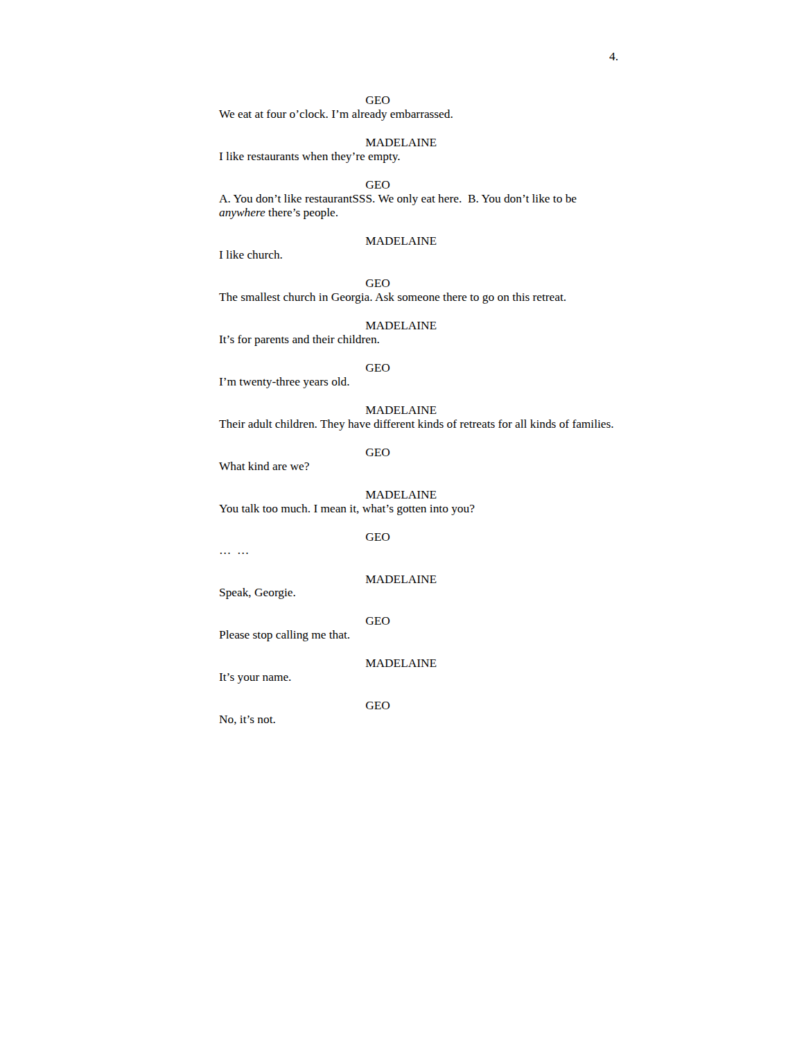4.
GEO
We eat at four o’clock. I’m already embarrassed.
MADELAINE
I like restaurants when they’re empty.
GEO
A. You don’t like restaurantSSS. We only eat here. B. You don’t like to be anywhere there’s people.
MADELAINE
I like church.
GEO
The smallest church in Georgia. Ask someone there to go on this retreat.
MADELAINE
It’s for parents and their children.
GEO
I’m twenty-three years old.
MADELAINE
Their adult children. They have different kinds of retreats for all kinds of families.
GEO
What kind are we?
MADELAINE
You talk too much. I mean it, what’s gotten into you?
GEO
… …
MADELAINE
Speak, Georgie.
GEO
Please stop calling me that.
MADELAINE
It’s your name.
GEO
No, it’s not.